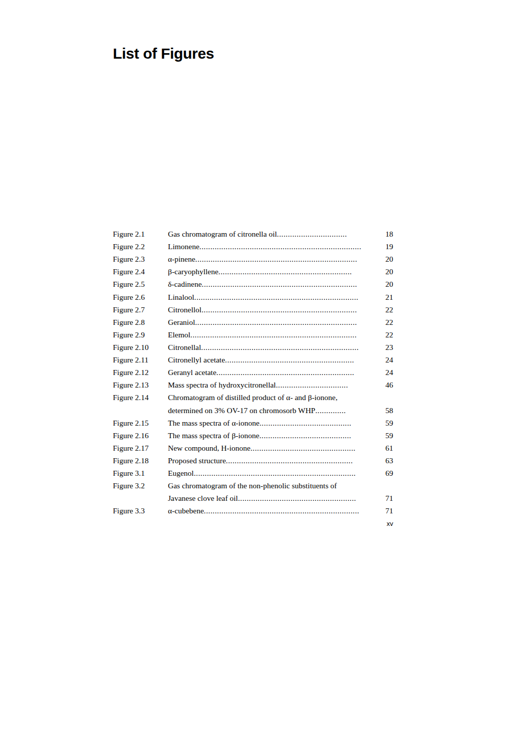List of Figures
| Figure 2.1 | Gas chromatogram of citronella oil ................................ | 18 |
| Figure 2.2 | Limonene .......................................................................... | 19 |
| Figure 2.3 | α-pinene .......................................................................... | 20 |
| Figure 2.4 | β-caryophyllene ............................................................. | 20 |
| Figure 2.5 | δ-cadinene ....................................................................... | 20 |
| Figure 2.6 | Linalool ........................................................................... | 21 |
| Figure 2.7 | Citronellol ....................................................................... | 22 |
| Figure 2.8 | Geraniol .......................................................................... | 22 |
| Figure 2.9 | Elemol ............................................................................ | 22 |
| Figure 2.10 | Citronellal ........................................................................ | 23 |
| Figure 2.11 | Citronellyl acetate ........................................................... | 24 |
| Figure 2.12 | Geranyl acetate ............................................................... | 24 |
| Figure 2.13 | Mass spectra of hydroxycitronellal ................................. | 46 |
| Figure 2.14 | Chromatogram of distilled product of α- and β-ionone, | |
| | determined on 3% OV-17 on chromosorb WHP .............. | 58 |
| Figure 2.15 | The mass spectra of α-ionone .......................................... | 59 |
| Figure 2.16 | The mass spectra of β-ionone .......................................... | 59 |
| Figure 2.17 | New compound, H-ionone ................................................ | 61 |
| Figure 2.18 | Proposed structure .......................................................... | 63 |
| Figure 3.1 | Eugenol .......................................................................... | 69 |
| Figure 3.2 | Gas chromatogram of the non-phenolic substituents of | |
| | Javanese clove leaf oil ...................................................... | 71 |
| Figure 3.3 | α-cubebene ....................................................................... | 71 |
xv